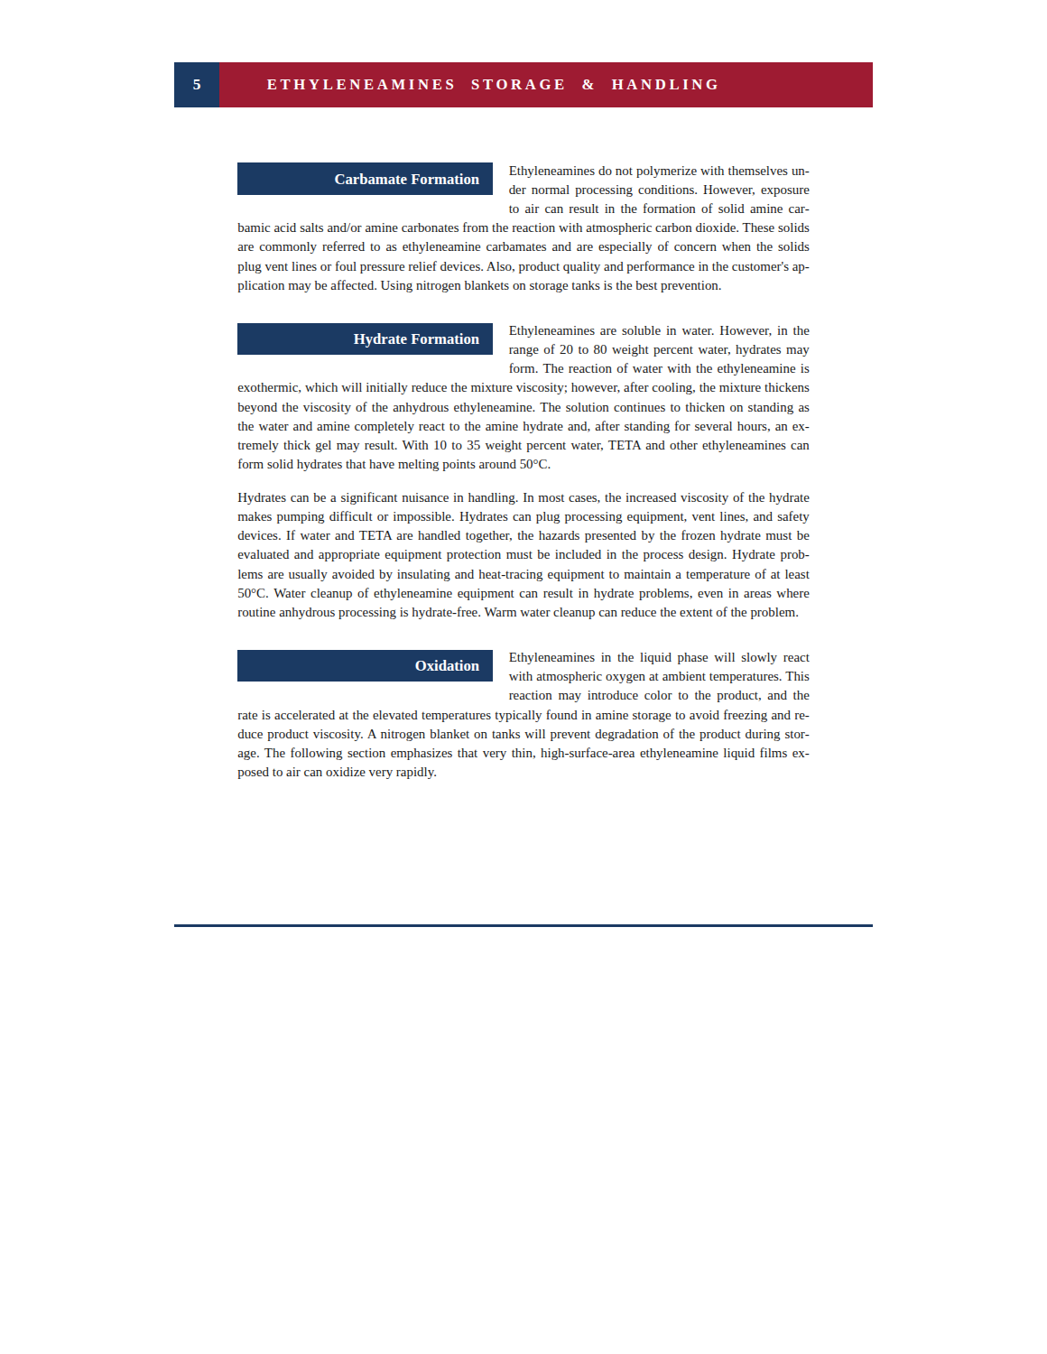5
ETHYLENEAMINES STORAGE & HANDLING
Carbamate Formation
Ethyleneamines do not polymerize with themselves under normal processing conditions. However, exposure to air can result in the formation of solid amine carbamic acid salts and/or amine carbonates from the reaction with atmospheric carbon dioxide. These solids are commonly referred to as ethyleneamine carbamates and are especially of concern when the solids plug vent lines or foul pressure relief devices. Also, product quality and performance in the customer's application may be affected. Using nitrogen blankets on storage tanks is the best prevention.
Hydrate Formation
Ethyleneamines are soluble in water. However, in the range of 20 to 80 weight percent water, hydrates may form. The reaction of water with the ethyleneamine is exothermic, which will initially reduce the mixture viscosity; however, after cooling, the mixture thickens beyond the viscosity of the anhydrous ethyleneamine. The solution continues to thicken on standing as the water and amine completely react to the amine hydrate and, after standing for several hours, an extremely thick gel may result. With 10 to 35 weight percent water, TETA and other ethyleneamines can form solid hydrates that have melting points around 50°C.
Hydrates can be a significant nuisance in handling. In most cases, the increased viscosity of the hydrate makes pumping difficult or impossible. Hydrates can plug processing equipment, vent lines, and safety devices. If water and TETA are handled together, the hazards presented by the frozen hydrate must be evaluated and appropriate equipment protection must be included in the process design. Hydrate problems are usually avoided by insulating and heat-tracing equipment to maintain a temperature of at least 50°C. Water cleanup of ethyleneamine equipment can result in hydrate problems, even in areas where routine anhydrous processing is hydrate-free. Warm water cleanup can reduce the extent of the problem.
Oxidation
Ethyleneamines in the liquid phase will slowly react with atmospheric oxygen at ambient temperatures. This reaction may introduce color to the product, and the rate is accelerated at the elevated temperatures typically found in amine storage to avoid freezing and reduce product viscosity. A nitrogen blanket on tanks will prevent degradation of the product during storage. The following section emphasizes that very thin, high-surface-area ethyleneamine liquid films exposed to air can oxidize very rapidly.